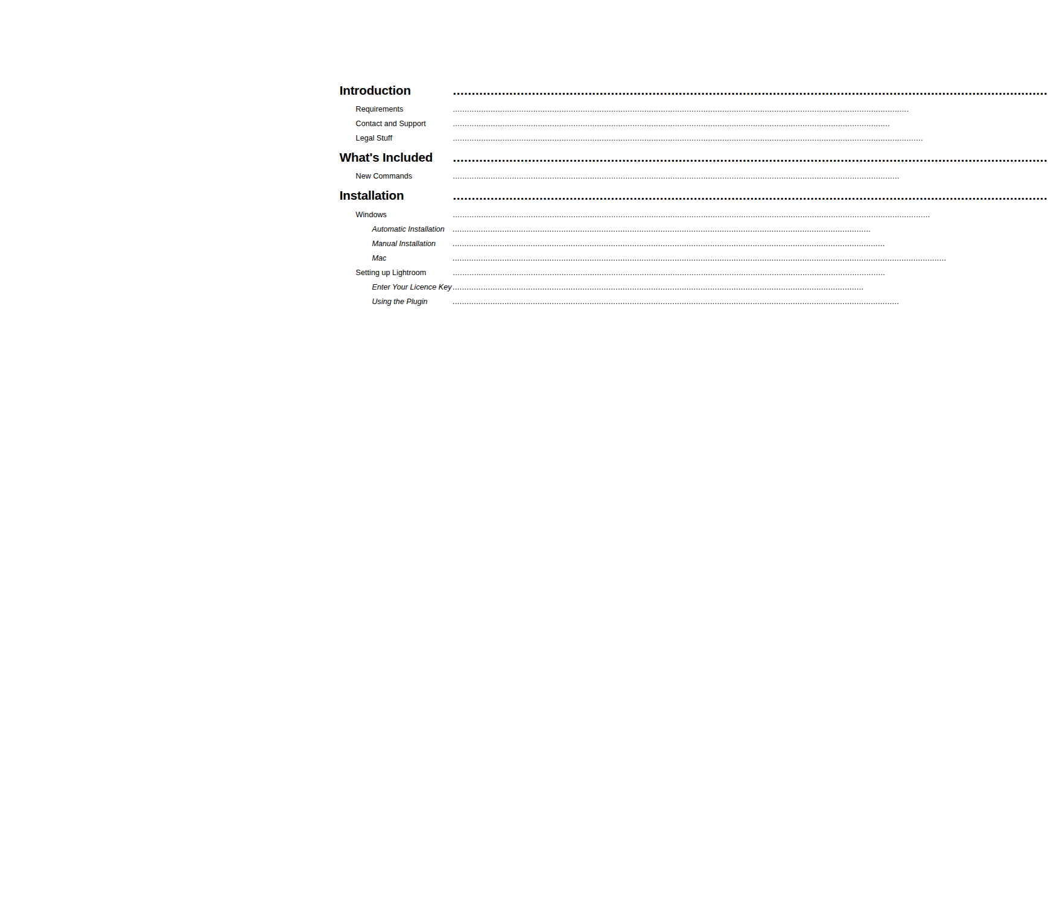| Introduction | ........................................................................................................................................................................... | 1 |
| Requirements | ................................................................................................................................................................................................. | 1 |
| Contact and Support | ......................................................................................................................................................................................... | 1 |
| Legal Stuff | ....................................................................................................................................................................................................... | 1 |
| What's Included | .................................................................................................................................................................. | 2 |
| New Commands | ............................................................................................................................................................................................. | 2 |
| Installation | .............................................................................................................................................................................. | 3 |
| Windows | .......................................................................................................................................................................................................... | 3 |
| Automatic Installation | ................................................................................................................................................................................. | 3 |
| Manual Installation | ....................................................................................................................................................................................... | 3 |
| Mac | ................................................................................................................................................................................................................. | 3 |
| Setting up Lightroom | ....................................................................................................................................................................................... | 4 |
| Enter Your Licence Key | .............................................................................................................................................................................. | 4 |
| Using the Plugin | ............................................................................................................................................................................................. | 4 |